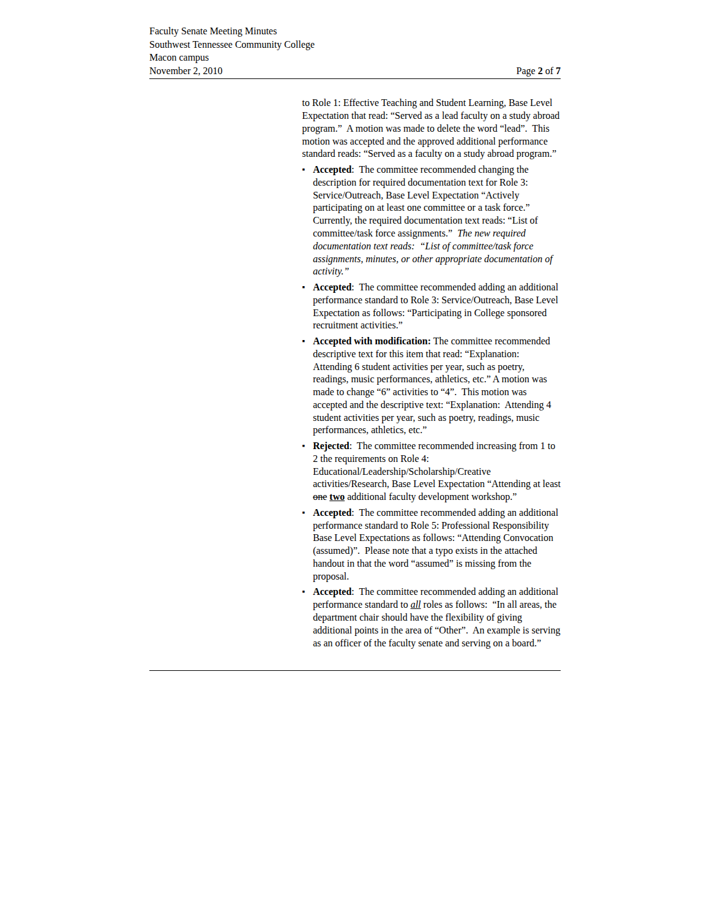Faculty Senate Meeting Minutes
Southwest Tennessee Community College
Macon campus
November 2, 2010 Page 2 of 7
to Role 1: Effective Teaching and Student Learning, Base Level Expectation that read: “Served as a lead faculty on a study abroad program.” A motion was made to delete the word “lead”. This motion was accepted and the approved additional performance standard reads: “Served as a faculty on a study abroad program.”
Accepted: The committee recommended changing the description for required documentation text for Role 3: Service/Outreach, Base Level Expectation “Actively participating on at least one committee or a task force.” Currently, the required documentation text reads: “List of committee/task force assignments.” The new required documentation text reads: “List of committee/task force assignments, minutes, or other appropriate documentation of activity.”
Accepted: The committee recommended adding an additional performance standard to Role 3: Service/Outreach, Base Level Expectation as follows: “Participating in College sponsored recruitment activities.”
Accepted with modification: The committee recommended descriptive text for this item that read: “Explanation: Attending 6 student activities per year, such as poetry, readings, music performances, athletics, etc.” A motion was made to change “6” activities to “4”. This motion was accepted and the descriptive text: “Explanation: Attending 4 student activities per year, such as poetry, readings, music performances, athletics, etc.”
Rejected: The committee recommended increasing from 1 to 2 the requirements on Role 4: Educational/Leadership/Scholarship/Creative activities/Research, Base Level Expectation “Attending at least one two additional faculty development workshop.”
Accepted: The committee recommended adding an additional performance standard to Role 5: Professional Responsibility Base Level Expectations as follows: “Attending Convocation (assumed)”. Please note that a typo exists in the attached handout in that the word “assumed” is missing from the proposal.
Accepted: The committee recommended adding an additional performance standard to all roles as follows: “In all areas, the department chair should have the flexibility of giving additional points in the area of “Other”. An example is serving as an officer of the faculty senate and serving on a board.”